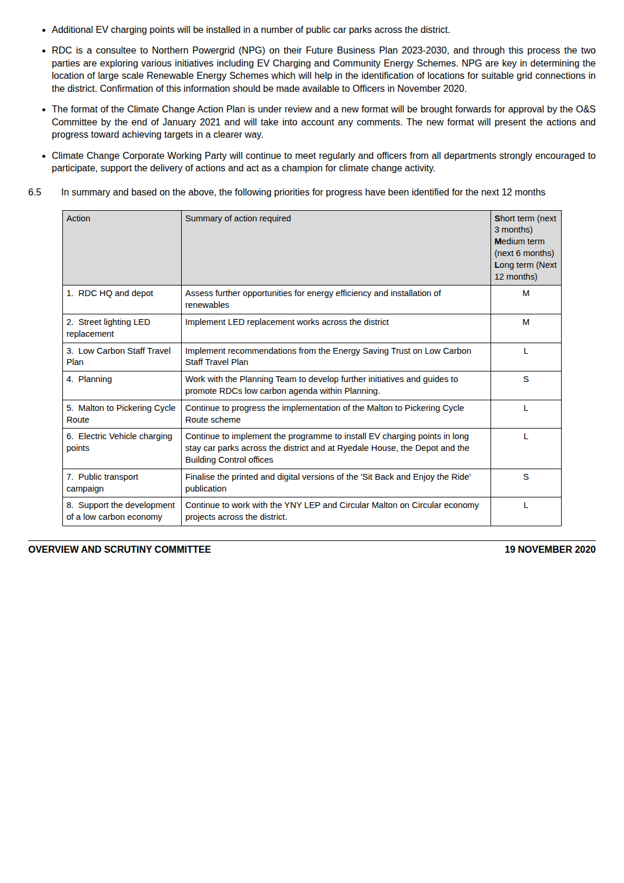Additional EV charging points will be installed in a number of public car parks across the district.
RDC is a consultee to Northern Powergrid (NPG) on their Future Business Plan 2023-2030, and through this process the two parties are exploring various initiatives including EV Charging and Community Energy Schemes. NPG are key in determining the location of large scale Renewable Energy Schemes which will help in the identification of locations for suitable grid connections in the district. Confirmation of this information should be made available to Officers in November 2020.
The format of the Climate Change Action Plan is under review and a new format will be brought forwards for approval by the O&S Committee by the end of January 2021 and will take into account any comments. The new format will present the actions and progress toward achieving targets in a clearer way.
Climate Change Corporate Working Party will continue to meet regularly and officers from all departments strongly encouraged to participate, support the delivery of actions and act as a champion for climate change activity.
6.5
In summary and based on the above, the following priorities for progress have been identified for the next 12 months
| Action | Summary of action required | S hort term (next 3 months) M edium term (next 6 months) L ong term (Next 12 months) |
| --- | --- | --- |
| 1. RDC HQ and depot | Assess further opportunities for energy efficiency and installation of renewables | M |
| 2. Street lighting LED replacement | Implement LED replacement works across the district | M |
| 3. Low Carbon Staff Travel Plan | Implement recommendations from the Energy Saving Trust on Low Carbon Staff Travel Plan | L |
| 4. Planning | Work with the Planning Team to develop further initiatives and guides to promote RDCs low carbon agenda within Planning. | S |
| 5. Malton to Pickering Cycle Route | Continue to progress the implementation of the Malton to Pickering Cycle Route scheme | L |
| 6. Electric Vehicle charging points | Continue to implement the programme to install EV charging points in long stay car parks across the district and at Ryedale House, the Depot and the Building Control offices | L |
| 7. Public transport campaign | Finalise the printed and digital versions of the 'Sit Back and Enjoy the Ride' publication | S |
| 8. Support the development of a low carbon economy | Continue to work with the YNY LEP and Circular Malton on Circular economy projects across the district. | L |
OVERVIEW AND SCRUTINY COMMITTEE 19 NOVEMBER 2020